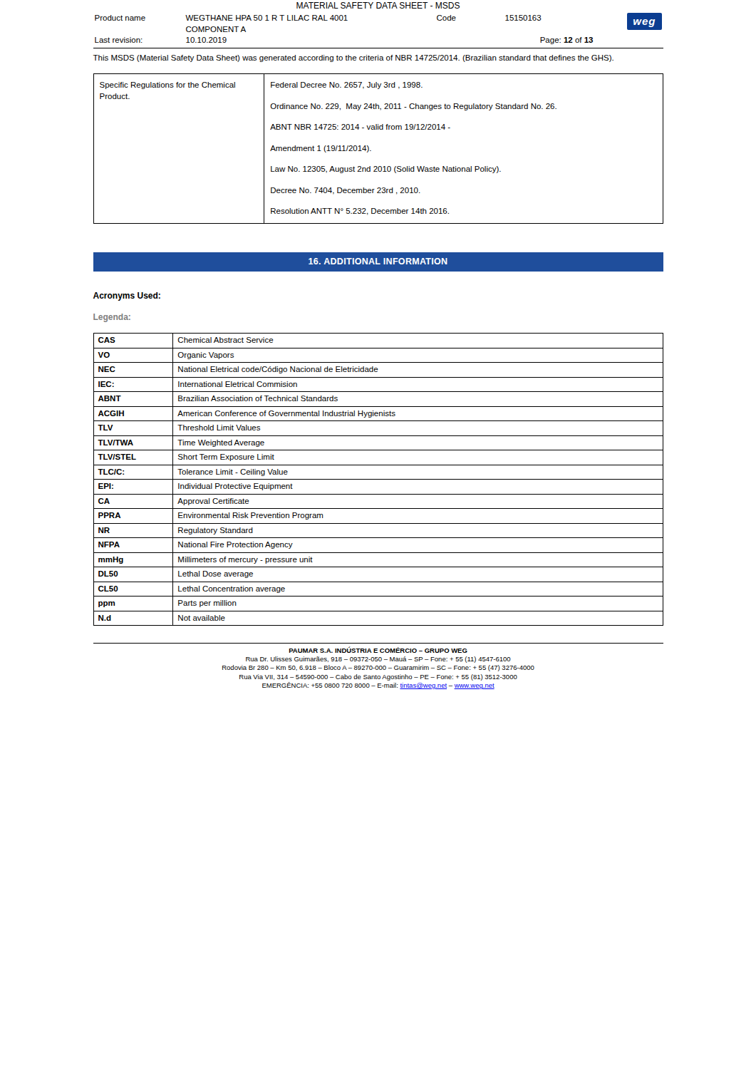MATERIAL SAFETY DATA SHEET - MSDS
| Product name | WEGTHANE HPA 50 1 R T LILAC RAL 4001 COMPONENT A | Code | 15150163 | weg |
| Last revision: | 10.10.2019 | Page: 12 of 13 |
This MSDS (Material Safety Data Sheet) was generated according to the criteria of NBR 14725/2014. (Brazilian standard that defines the GHS).
| Specific Regulations for the Chemical Product. | Federal Decree No. 2657, July 3rd , 1998. Ordinance No. 229, May 24th, 2011 - Changes to Regulatory Standard No. 26. ABNT NBR 14725: 2014 - valid from 19/12/2014 - Amendment 1 (19/11/2014). Law No. 12305, August 2nd 2010 (Solid Waste National Policy). Decree No. 7404, December 23rd , 2010. Resolution ANTT N° 5.232, December 14th 2016. |
16. ADDITIONAL INFORMATION
Acronyms Used:
Legenda:
| CAS | Chemical Abstract Service |
| VO | Organic Vapors |
| NEC | National Eletrical code/Código Nacional de Eletricidade |
| IEC: | International Eletrical Commision |
| ABNT | Brazilian Association of Technical Standards |
| ACGIH | American Conference of Governmental Industrial Hygienists |
| TLV | Threshold Limit Values |
| TLV/TWA | Time Weighted Average |
| TLV/STEL | Short Term Exposure Limit |
| TLC/C: | Tolerance Limit - Ceiling Value |
| EPI: | Individual Protective Equipment |
| CA | Approval Certificate |
| PPRA | Environmental Risk Prevention Program |
| NR | Regulatory Standard |
| NFPA | National Fire Protection Agency |
| mmHg | Millimeters of mercury - pressure unit |
| DL50 | Lethal Dose average |
| CL50 | Lethal Concentration average |
| ppm | Parts per million |
| N.d | Not available |
PAUMAR S.A. INDÚSTRIA E COMÉRCIO – GRUPO WEG
Rua Dr. Ulisses Guimarães, 918 – 09372-050 – Mauá – SP – Fone: + 55 (11) 4547-6100
Rodovia Br 280 – Km 50, 6.918 – Bloco A – 89270-000 – Guaramirim – SC – Fone: + 55 (47) 3276-4000
Rua Via VII, 314 – 54590-000 – Cabo de Santo Agostinho – PE – Fone: + 55 (81) 3512-3000
EMERGÊNCIA: +55 0800 720 8000 – E-mail: tintas@weg.net – www.weg.net